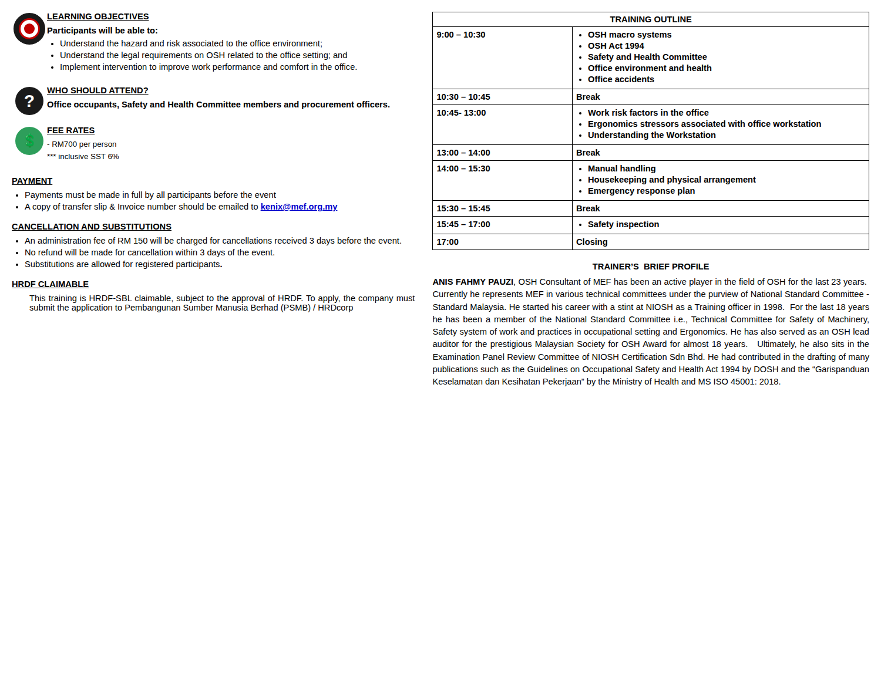LEARNING OBJECTIVES
Participants will be able to:
Understand the hazard and risk associated to the office environment;
Understand the legal requirements on OSH related to the office setting; and
Implement intervention to improve work performance and comfort in the office.
?
WHO SHOULD ATTEND?
Office occupants, Safety and Health Committee members and procurement officers.
💲
FEE RATES
- RM700 per person
*** inclusive SST 6%
PAYMENT
Payments must be made in full by all participants before the event
A copy of transfer slip & Invoice number should be emailed to kenix@mef.org.my
CANCELLATION AND SUBSTITUTIONS
An administration fee of RM 150 will be charged for cancellations received 3 days before the event.
No refund will be made for cancellation within 3 days of the event.
Substitutions are allowed for registered participants.
HRDF CLAIMABLE
This training is HRDF-SBL claimable, subject to the approval of HRDF. To apply, the company must submit the application to Pembangunan Sumber Manusia Berhad (PSMB) / HRDcorp
| TRAINING OUTLINE |
| --- |
| 9:00 – 10:30 | OSH macro systems OSH Act 1994 Safety and Health Committee Office environment and health Office accidents |
| 10:30 – 10:45 | Break |
| 10:45- 13:00 | Work risk factors in the office Ergonomics stressors associated with office workstation Understanding the Workstation |
| 13:00 – 14:00 | Break |
| 14:00 – 15:30 | Manual handling Housekeeping and physical arrangement Emergency response plan |
| 15:30 – 15:45 | Break |
| 15:45 – 17:00 | Safety inspection |
| 17:00 | Closing |
TRAINER’S BRIEF PROFILE
ANIS FAHMY PAUZI, OSH Consultant of MEF has been an active player in the field of OSH for the last 23 years. Currently he represents MEF in various technical committees under the purview of National Standard Committee - Standard Malaysia. He started his career with a stint at NIOSH as a Training officer in 1998. For the last 18 years he has been a member of the National Standard Committee i.e., Technical Committee for Safety of Machinery, Safety system of work and practices in occupational setting and Ergonomics. He has also served as an OSH lead auditor for the prestigious Malaysian Society for OSH Award for almost 18 years. Ultimately, he also sits in the Examination Panel Review Committee of NIOSH Certification Sdn Bhd. He had contributed in the drafting of many publications such as the Guidelines on Occupational Safety and Health Act 1994 by DOSH and the “Garispanduan Keselamatan dan Kesihatan Pekerjaan” by the Ministry of Health and MS ISO 45001: 2018.